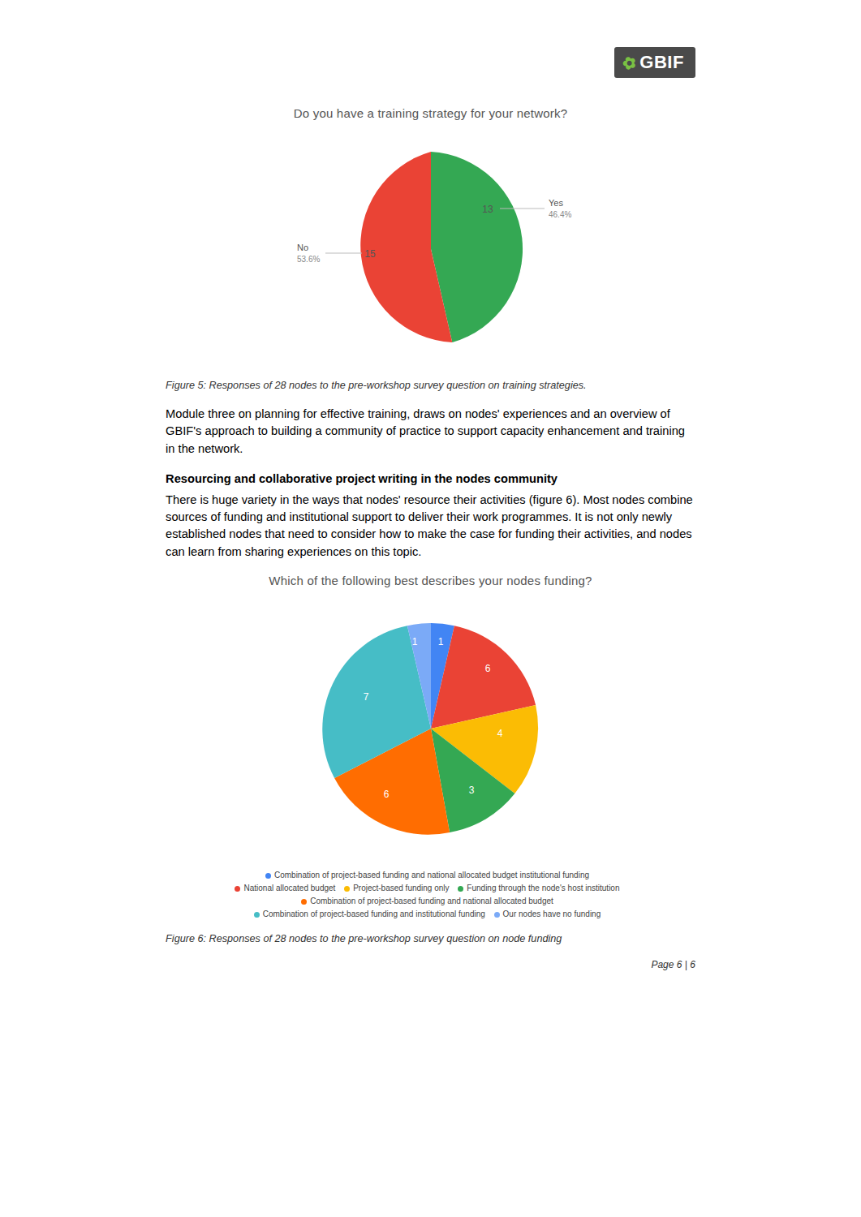✿GBIF
Do you have a training strategy for your network?
13 Yes 46.4% 15 No 53.6%
Figure 5: Responses of 28 nodes to the pre-workshop survey question on training strategies.
Module three on planning for effective training, draws on nodes' experiences and an overview of GBIF's approach to building a community of practice to support capacity enhancement and training in the network.
Resourcing and collaborative project writing in the nodes community
There is huge variety in the ways that nodes' resource their activities (figure 6). Most nodes combine sources of funding and institutional support to deliver their work programmes. It is not only newly established nodes that need to consider how to make the case for funding their activities, and nodes can learn from sharing experiences on this topic.
Which of the following best describes your nodes funding?
1 6 4 3 6 7 1
Combination of project-based funding and national allocated budget institutional funding National allocated budget Project-based funding only Funding through the node's host institution Combination of project-based funding and national allocated budget Combination of project-based funding and institutional funding Our nodes have no funding
Figure 6: Responses of 28 nodes to the pre-workshop survey question on node funding
Page 6 | 6